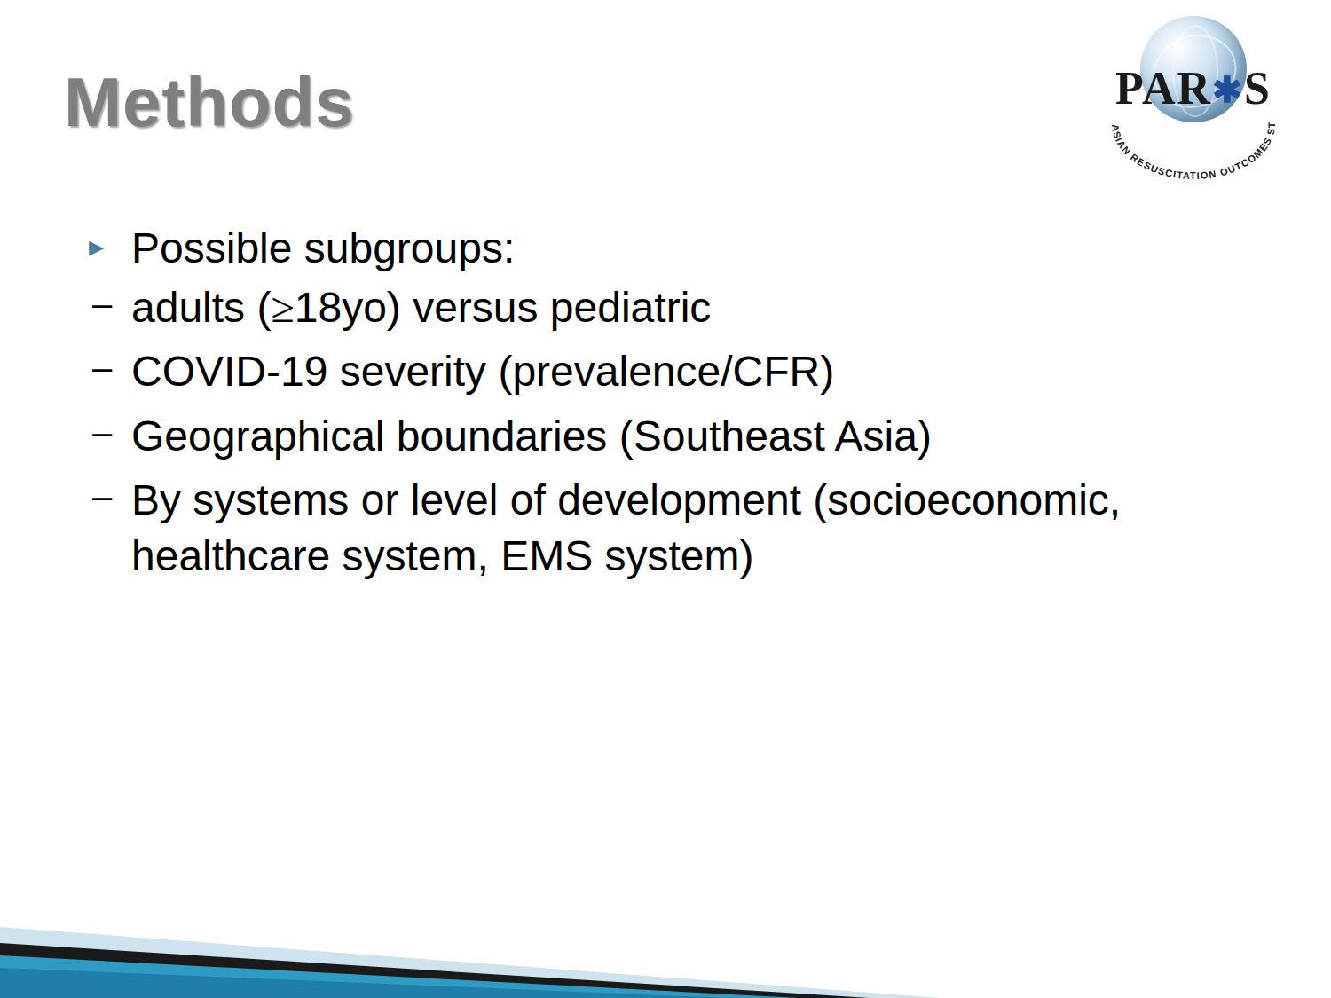Methods
PAR✱S
PAN-ASIAN RESUSCITATION OUTCOMES STUDY
Possible subgroups:
adults (≥18yo) versus pediatric
COVID-19 severity (prevalence/CFR)
Geographical boundaries (Southeast Asia)
By systems or level of development (socioeconomic, healthcare system, EMS system)